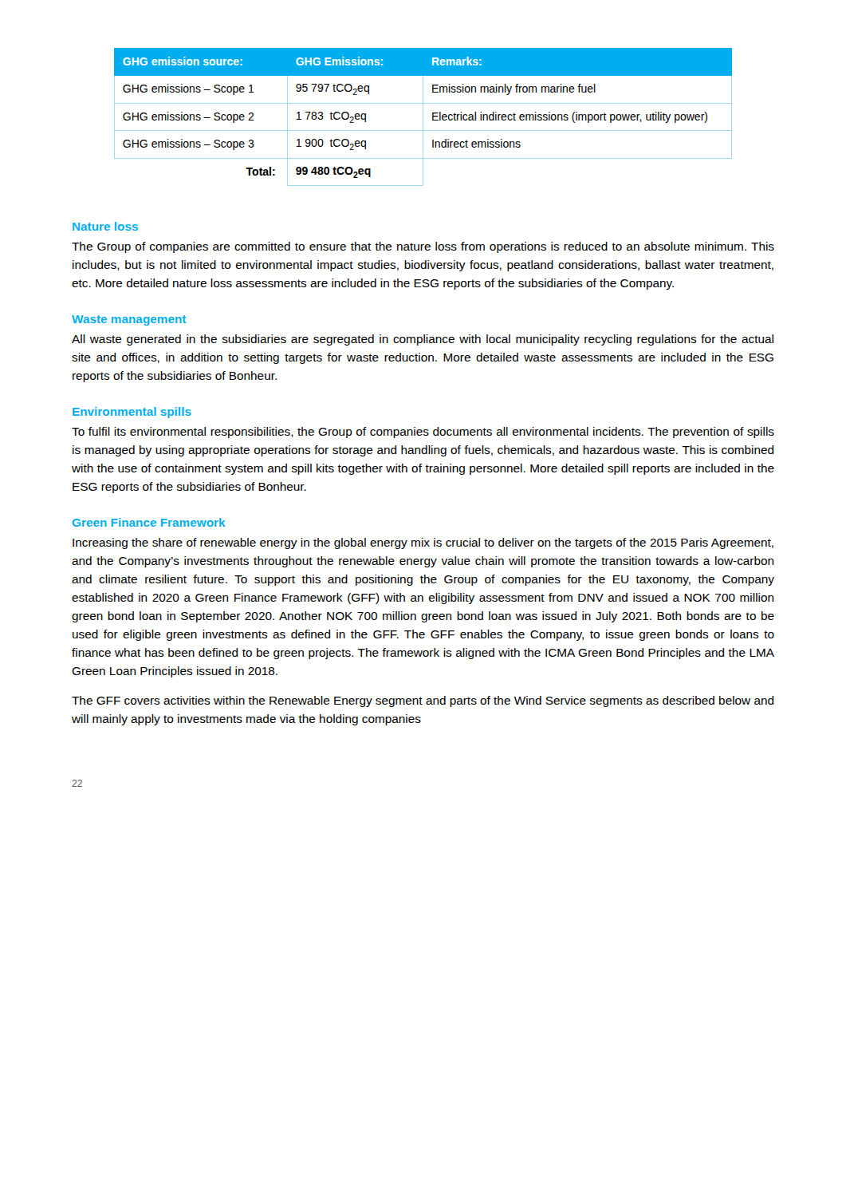| GHG emission source: | GHG Emissions: | Remarks: |
| --- | --- | --- |
| GHG emissions – Scope 1 | 95 797 tCO 2 eq | Emission mainly from marine fuel |
| GHG emissions – Scope 2 | 1 783 tCO 2 eq | Electrical indirect emissions (import power, utility power) |
| GHG emissions – Scope 3 | 1 900 tCO 2 eq | Indirect emissions |
| Total: | 99 480 tCO 2 eq | |
Nature loss
The Group of companies are committed to ensure that the nature loss from operations is reduced to an absolute minimum. This includes, but is not limited to environmental impact studies, biodiversity focus, peatland considerations, ballast water treatment, etc. More detailed nature loss assessments are included in the ESG reports of the subsidiaries of the Company.
Waste management
All waste generated in the subsidiaries are segregated in compliance with local municipality recycling regulations for the actual site and offices, in addition to setting targets for waste reduction. More detailed waste assessments are included in the ESG reports of the subsidiaries of Bonheur.
Environmental spills
To fulfil its environmental responsibilities, the Group of companies documents all environmental incidents. The prevention of spills is managed by using appropriate operations for storage and handling of fuels, chemicals, and hazardous waste. This is combined with the use of containment system and spill kits together with of training personnel. More detailed spill reports are included in the ESG reports of the subsidiaries of Bonheur.
Green Finance Framework
Increasing the share of renewable energy in the global energy mix is crucial to deliver on the targets of the 2015 Paris Agreement, and the Company’s investments throughout the renewable energy value chain will promote the transition towards a low-carbon and climate resilient future. To support this and positioning the Group of companies for the EU taxonomy, the Company established in 2020 a Green Finance Framework (GFF) with an eligibility assessment from DNV and issued a NOK 700 million green bond loan in September 2020. Another NOK 700 million green bond loan was issued in July 2021. Both bonds are to be used for eligible green investments as defined in the GFF. The GFF enables the Company, to issue green bonds or loans to finance what has been defined to be green projects. The framework is aligned with the ICMA Green Bond Principles and the LMA Green Loan Principles issued in 2018.
The GFF covers activities within the Renewable Energy segment and parts of the Wind Service segments as described below and will mainly apply to investments made via the holding companies
22